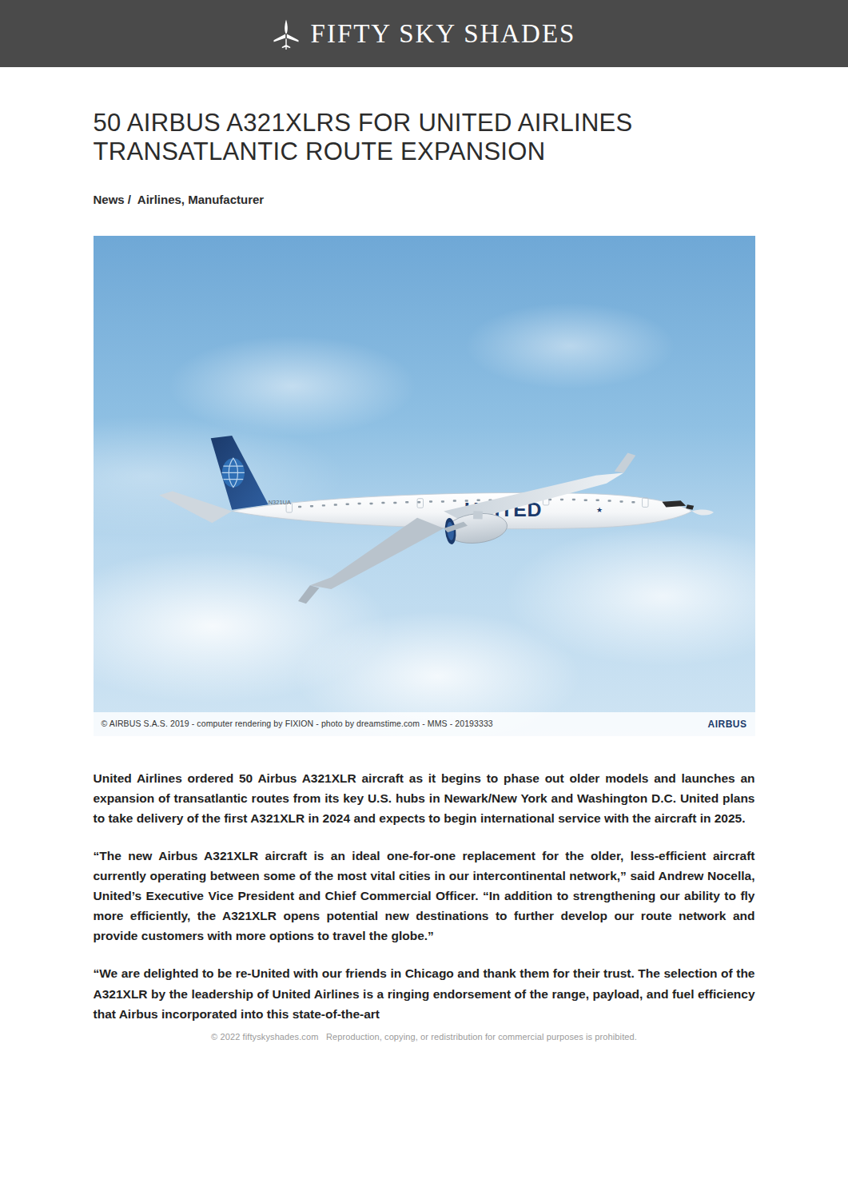FIFTY SKY SHADES
50 Airbus A321XLRs for United Airlines Transatlantic Route Expansion
News / Airlines, Manufacturer
UNITED ★ N321UA
© AIRBUS S.A.S. 2019 - computer rendering by FIXION - photo by dreamstime.com - MMS - 20193333 AIRBUS
United Airlines ordered 50 Airbus A321XLR aircraft as it begins to phase out older models and launches an expansion of transatlantic routes from its key U.S. hubs in Newark/New York and Washington D.C. United plans to take delivery of the first A321XLR in 2024 and expects to begin international service with the aircraft in 2025.
“The new Airbus A321XLR aircraft is an ideal one-for-one replacement for the older, less-efficient aircraft currently operating between some of the most vital cities in our intercontinental network,” said Andrew Nocella, United’s Executive Vice President and Chief Commercial Officer. “In addition to strengthening our ability to fly more efficiently, the A321XLR opens potential new destinations to further develop our route network and provide customers with more options to travel the globe.”
“We are delighted to be re-United with our friends in Chicago and thank them for their trust. The selection of the A321XLR by the leadership of United Airlines is a ringing endorsement of the range, payload, and fuel efficiency that Airbus incorporated into this state-of-the-art
© 2022 fiftyskyshades.com Reproduction, copying, or redistribution for commercial purposes is prohibited.